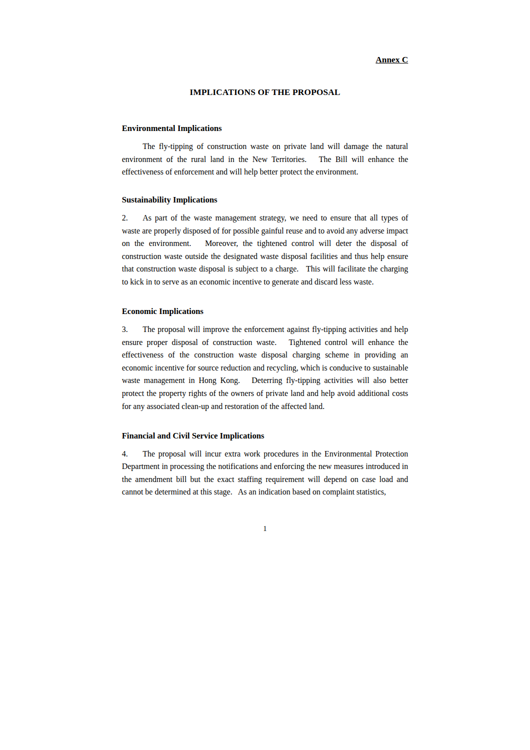Annex C
IMPLICATIONS OF THE PROPOSAL
Environmental Implications
The fly-tipping of construction waste on private land will damage the natural environment of the rural land in the New Territories. The Bill will enhance the effectiveness of enforcement and will help better protect the environment.
Sustainability Implications
2. As part of the waste management strategy, we need to ensure that all types of waste are properly disposed of for possible gainful reuse and to avoid any adverse impact on the environment. Moreover, the tightened control will deter the disposal of construction waste outside the designated waste disposal facilities and thus help ensure that construction waste disposal is subject to a charge. This will facilitate the charging to kick in to serve as an economic incentive to generate and discard less waste.
Economic Implications
3. The proposal will improve the enforcement against fly-tipping activities and help ensure proper disposal of construction waste. Tightened control will enhance the effectiveness of the construction waste disposal charging scheme in providing an economic incentive for source reduction and recycling, which is conducive to sustainable waste management in Hong Kong. Deterring fly-tipping activities will also better protect the property rights of the owners of private land and help avoid additional costs for any associated clean-up and restoration of the affected land.
Financial and Civil Service Implications
4. The proposal will incur extra work procedures in the Environmental Protection Department in processing the notifications and enforcing the new measures introduced in the amendment bill but the exact staffing requirement will depend on case load and cannot be determined at this stage. As an indication based on complaint statistics,
1